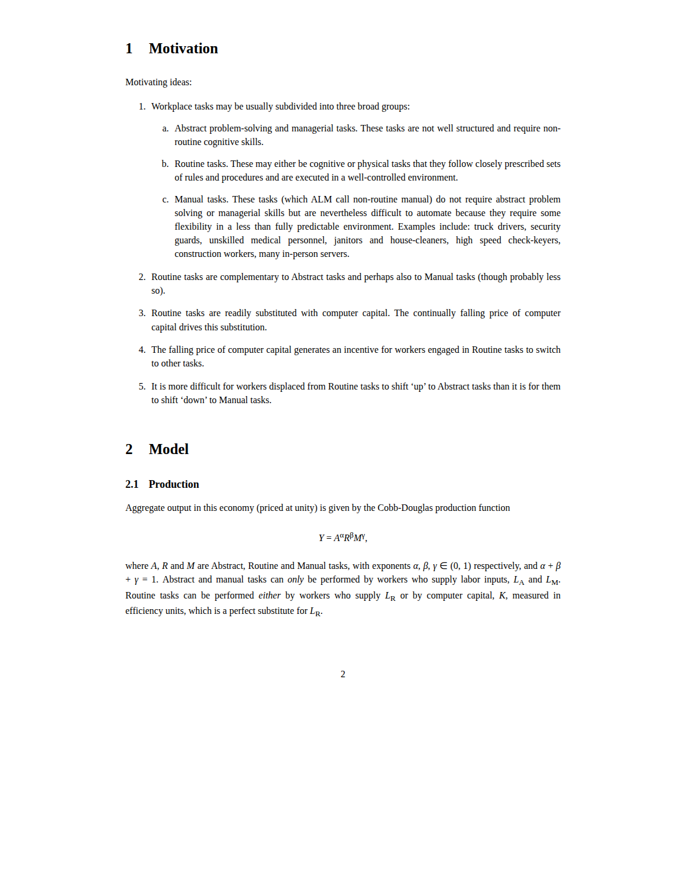1 Motivation
Motivating ideas:
Workplace tasks may be usually subdivided into three broad groups:
Abstract problem-solving and managerial tasks. These tasks are not well structured and require non-routine cognitive skills.
Routine tasks. These may either be cognitive or physical tasks that they follow closely prescribed sets of rules and procedures and are executed in a well-controlled environment.
Manual tasks. These tasks (which ALM call non-routine manual) do not require abstract problem solving or managerial skills but are nevertheless difficult to automate because they require some flexibility in a less than fully predictable environment. Examples include: truck drivers, security guards, unskilled medical personnel, janitors and house-cleaners, high speed check-keyers, construction workers, many in-person servers.
Routine tasks are complementary to Abstract tasks and perhaps also to Manual tasks (though probably less so).
Routine tasks are readily substituted with computer capital. The continually falling price of computer capital drives this substitution.
The falling price of computer capital generates an incentive for workers engaged in Routine tasks to switch to other tasks.
It is more difficult for workers displaced from Routine tasks to shift ‘up’ to Abstract tasks than it is for them to shift ‘down’ to Manual tasks.
2 Model
2.1 Production
Aggregate output in this economy (priced at unity) is given by the Cobb-Douglas production function
Y = AαRβMγ,
where A, R and M are Abstract, Routine and Manual tasks, with exponents α, β, γ ∈ (0, 1) respectively, and α + β + γ = 1. Abstract and manual tasks can only be performed by workers who supply labor inputs, LA and LM. Routine tasks can be performed either by workers who supply LR or by computer capital, K, measured in efficiency units, which is a perfect substitute for LR.
2